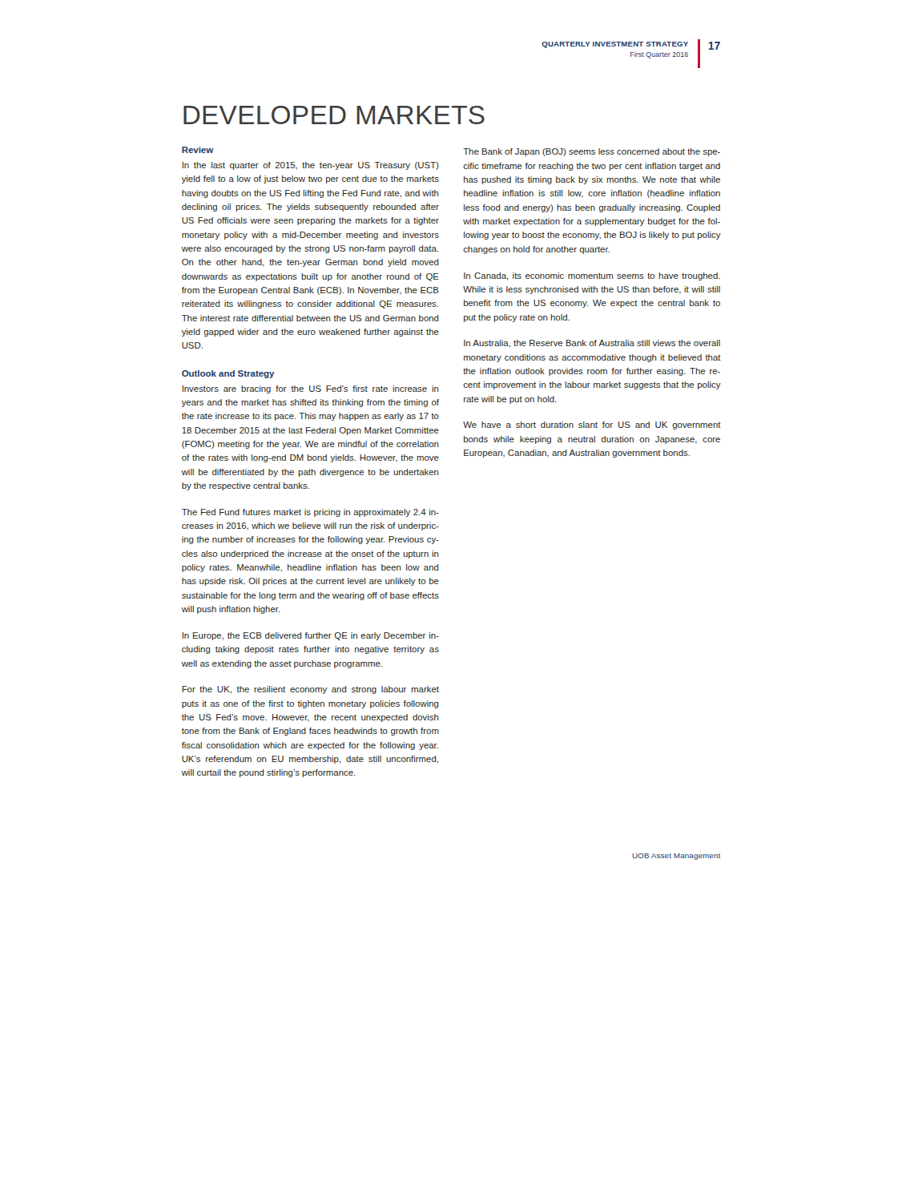Quarterly Investment Strategy
First Quarter 2016
17
Developed Markets
Review
In the last quarter of 2015, the ten-year US Treasury (UST) yield fell to a low of just below two per cent due to the markets having doubts on the US Fed lifting the Fed Fund rate, and with declining oil prices. The yields subsequently rebounded after US Fed officials were seen preparing the markets for a tighter monetary policy with a mid-December meeting and investors were also encouraged by the strong US non-farm payroll data. On the other hand, the ten-year German bond yield moved downwards as expectations built up for another round of QE from the European Central Bank (ECB). In November, the ECB reiterated its willingness to consider additional QE measures. The interest rate differential between the US and German bond yield gapped wider and the euro weakened further against the USD.
Outlook and Strategy
Investors are bracing for the US Fed’s first rate increase in years and the market has shifted its thinking from the timing of the rate increase to its pace. This may happen as early as 17 to 18 December 2015 at the last Federal Open Market Committee (FOMC) meeting for the year. We are mindful of the correlation of the rates with long-end DM bond yields. However, the move will be differentiated by the path divergence to be undertaken by the respective central banks.
The Fed Fund futures market is pricing in approximately 2.4 increases in 2016, which we believe will run the risk of underpricing the number of increases for the following year. Previous cycles also underpriced the increase at the onset of the upturn in policy rates. Meanwhile, headline inflation has been low and has upside risk. Oil prices at the current level are unlikely to be sustainable for the long term and the wearing off of base effects will push inflation higher.
In Europe, the ECB delivered further QE in early December including taking deposit rates further into negative territory as well as extending the asset purchase programme.
For the UK, the resilient economy and strong labour market puts it as one of the first to tighten monetary policies following the US Fed’s move. However, the recent unexpected dovish tone from the Bank of England faces headwinds to growth from fiscal consolidation which are expected for the following year. UK’s referendum on EU membership, date still unconfirmed, will curtail the pound stirling’s performance.
The Bank of Japan (BOJ) seems less concerned about the specific timeframe for reaching the two per cent inflation target and has pushed its timing back by six months. We note that while headline inflation is still low, core inflation (headline inflation less food and energy) has been gradually increasing. Coupled with market expectation for a supplementary budget for the following year to boost the economy, the BOJ is likely to put policy changes on hold for another quarter.
In Canada, its economic momentum seems to have troughed. While it is less synchronised with the US than before, it will still benefit from the US economy. We expect the central bank to put the policy rate on hold.
In Australia, the Reserve Bank of Australia still views the overall monetary conditions as accommodative though it believed that the inflation outlook provides room for further easing. The recent improvement in the labour market suggests that the policy rate will be put on hold.
We have a short duration slant for US and UK government bonds while keeping a neutral duration on Japanese, core European, Canadian, and Australian government bonds.
UOB Asset Management